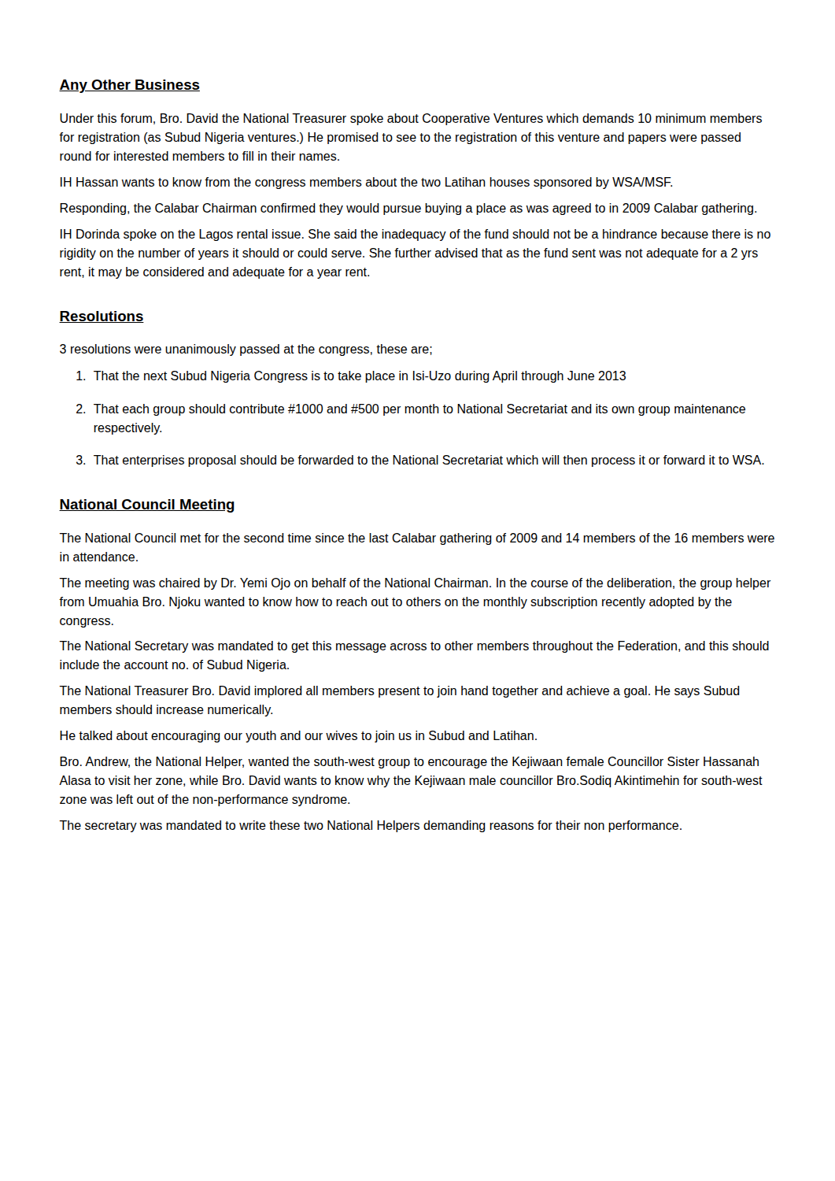Any Other Business
Under this forum, Bro. David the National Treasurer spoke about Cooperative Ventures which demands 10 minimum members for registration (as Subud Nigeria ventures.) He promised to see to the registration of this venture and papers were passed round for interested members to fill in their names.
IH Hassan wants to know from the congress members about the two Latihan houses sponsored by WSA/MSF.
Responding, the Calabar Chairman confirmed they would pursue buying a place as was agreed to in 2009 Calabar gathering.
IH Dorinda spoke on the Lagos rental issue. She said the inadequacy of the fund should not be a hindrance because there is no rigidity on the number of years it should or could serve. She further advised that as the fund sent was not adequate for a 2 yrs rent, it may be considered and adequate for a year rent.
Resolutions
3 resolutions were unanimously passed at the congress, these are;
That the next Subud Nigeria Congress is to take place in Isi-Uzo during April through June 2013
That each group should contribute #1000 and #500 per month to National Secretariat and its own group maintenance respectively.
That enterprises proposal should be forwarded to the National Secretariat which will then process it or forward it to WSA.
National Council Meeting
The National Council met for the second time since the last Calabar gathering of 2009 and 14 members of the 16 members were in attendance.
The meeting was chaired by Dr. Yemi Ojo on behalf of the National Chairman. In the course of the deliberation, the group helper from Umuahia Bro. Njoku wanted to know how to reach out to others on the monthly subscription recently adopted by the congress.
The National Secretary was mandated to get this message across to other members throughout the Federation, and this should include the account no. of Subud Nigeria.
The National Treasurer Bro. David implored all members present to join hand together and achieve a goal. He says Subud members should increase numerically.
He talked about encouraging our youth and our wives to join us in Subud and Latihan.
Bro. Andrew, the National Helper, wanted the south-west group to encourage the Kejiwaan female Councillor Sister Hassanah Alasa to visit her zone, while Bro. David wants to know why the Kejiwaan male councillor Bro.Sodiq Akintimehin for south-west zone was left out of the non-performance syndrome.
The secretary was mandated to write these two National Helpers demanding reasons for their non performance.